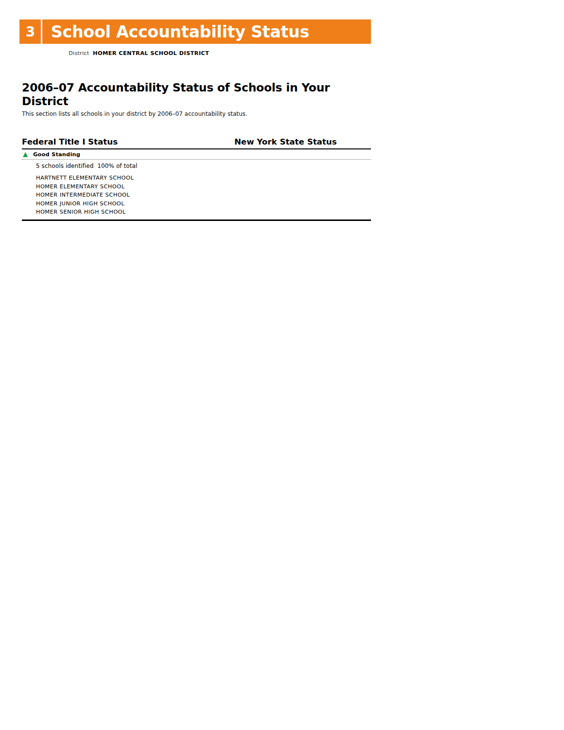3
School Accountability Status
District HOMER CENTRAL SCHOOL DISTRICT
2006–07 Accountability Status of Schools in Your District
This section lists all schools in your district by 2006–07 accountability status.
Federal Title I Status
New York State Status
▲
Good Standing
5 schools identified 100% of total
HARTNETT ELEMENTARY SCHOOL
HOMER ELEMENTARY SCHOOL
HOMER INTERMEDIATE SCHOOL
HOMER JUNIOR HIGH SCHOOL
HOMER SENIOR HIGH SCHOOL